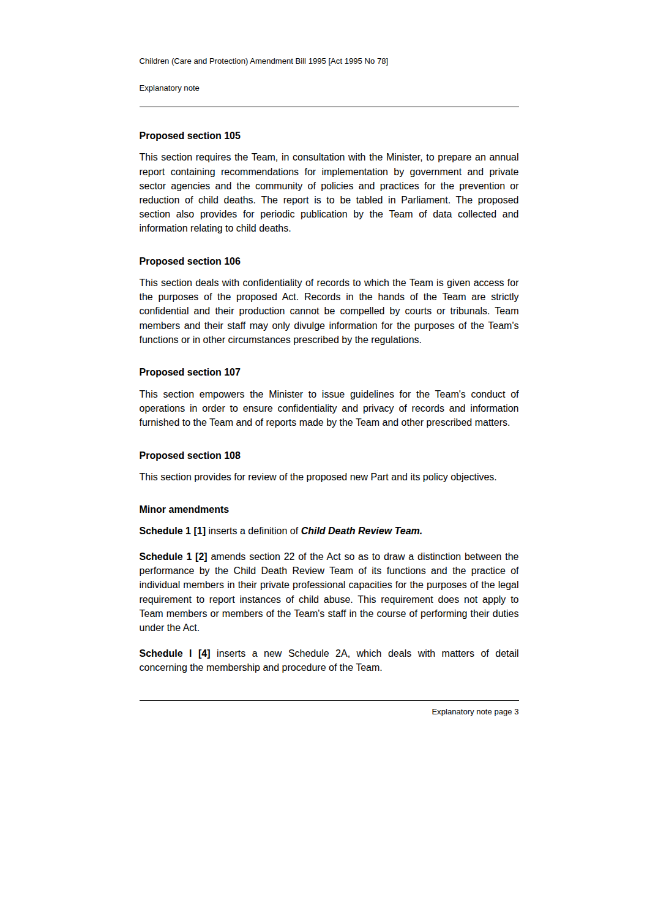Children (Care and Protection) Amendment Bill 1995 [Act 1995 No 78]
Explanatory note
Proposed section 105
This section requires the Team, in consultation with the Minister, to prepare an annual report containing recommendations for implementation by government and private sector agencies and the community of policies and practices for the prevention or reduction of child deaths. The report is to be tabled in Parliament. The proposed section also provides for periodic publication by the Team of data collected and information relating to child deaths.
Proposed section 106
This section deals with confidentiality of records to which the Team is given access for the purposes of the proposed Act. Records in the hands of the Team are strictly confidential and their production cannot be compelled by courts or tribunals. Team members and their staff may only divulge information for the purposes of the Team's functions or in other circumstances prescribed by the regulations.
Proposed section 107
This section empowers the Minister to issue guidelines for the Team's conduct of operations in order to ensure confidentiality and privacy of records and information furnished to the Team and of reports made by the Team and other prescribed matters.
Proposed section 108
This section provides for review of the proposed new Part and its policy objectives.
Minor amendments
Schedule 1 [1] inserts a definition of Child Death Review Team.
Schedule 1 [2] amends section 22 of the Act so as to draw a distinction between the performance by the Child Death Review Team of its functions and the practice of individual members in their private professional capacities for the purposes of the legal requirement to report instances of child abuse. This requirement does not apply to Team members or members of the Team's staff in the course of performing their duties under the Act.
Schedule l [4] inserts a new Schedule 2A, which deals with matters of detail concerning the membership and procedure of the Team.
Explanatory note page 3